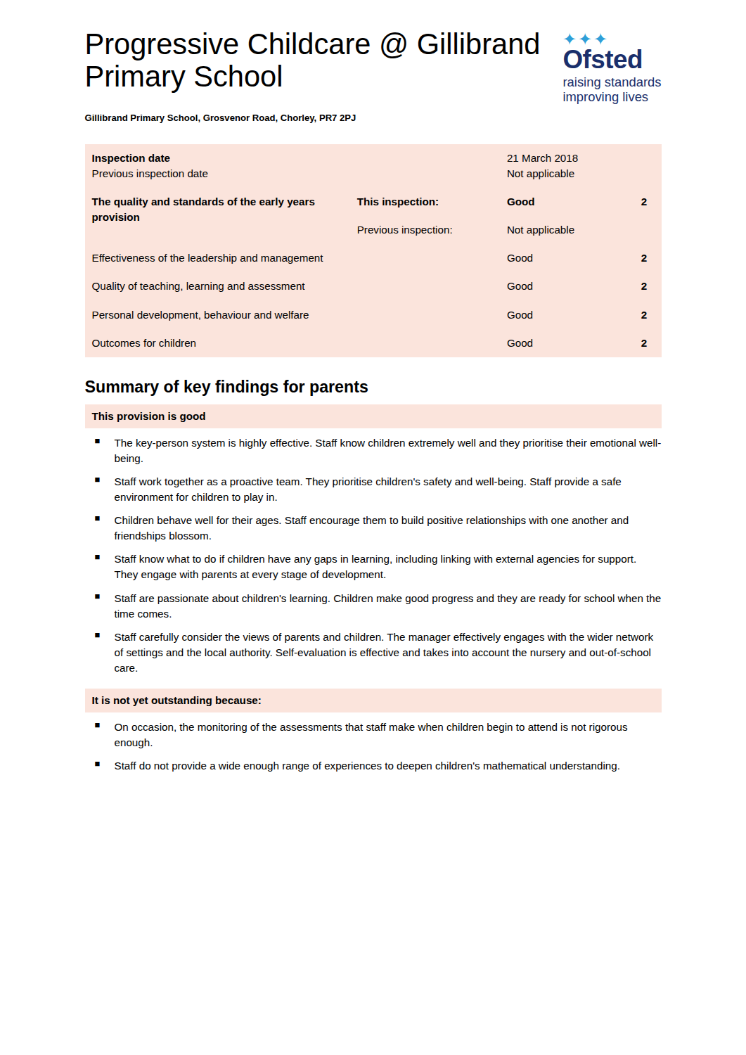Progressive Childcare @ Gillibrand Primary School
✦✦✦
Ofsted
raising standards
improving lives
Gillibrand Primary School, Grosvenor Road, Chorley, PR7 2PJ
| Inspection date Previous inspection date | | 21 March 2018 Not applicable | |
| The quality and standards of the early years provision | This inspection: | Good | 2 |
| Previous inspection: | Not applicable | |
| Effectiveness of the leadership and management | | Good | 2 |
| Quality of teaching, learning and assessment | | Good | 2 |
| Personal development, behaviour and welfare | | Good | 2 |
| Outcomes for children | | Good | 2 |
Summary of key findings for parents
This provision is good
The key-person system is highly effective. Staff know children extremely well and they prioritise their emotional well-being.
Staff work together as a proactive team. They prioritise children's safety and well-being. Staff provide a safe environment for children to play in.
Children behave well for their ages. Staff encourage them to build positive relationships with one another and friendships blossom.
Staff know what to do if children have any gaps in learning, including linking with external agencies for support. They engage with parents at every stage of development.
Staff are passionate about children's learning. Children make good progress and they are ready for school when the time comes.
Staff carefully consider the views of parents and children. The manager effectively engages with the wider network of settings and the local authority. Self-evaluation is effective and takes into account the nursery and out-of-school care.
It is not yet outstanding because:
On occasion, the monitoring of the assessments that staff make when children begin to attend is not rigorous enough.
Staff do not provide a wide enough range of experiences to deepen children's mathematical understanding.